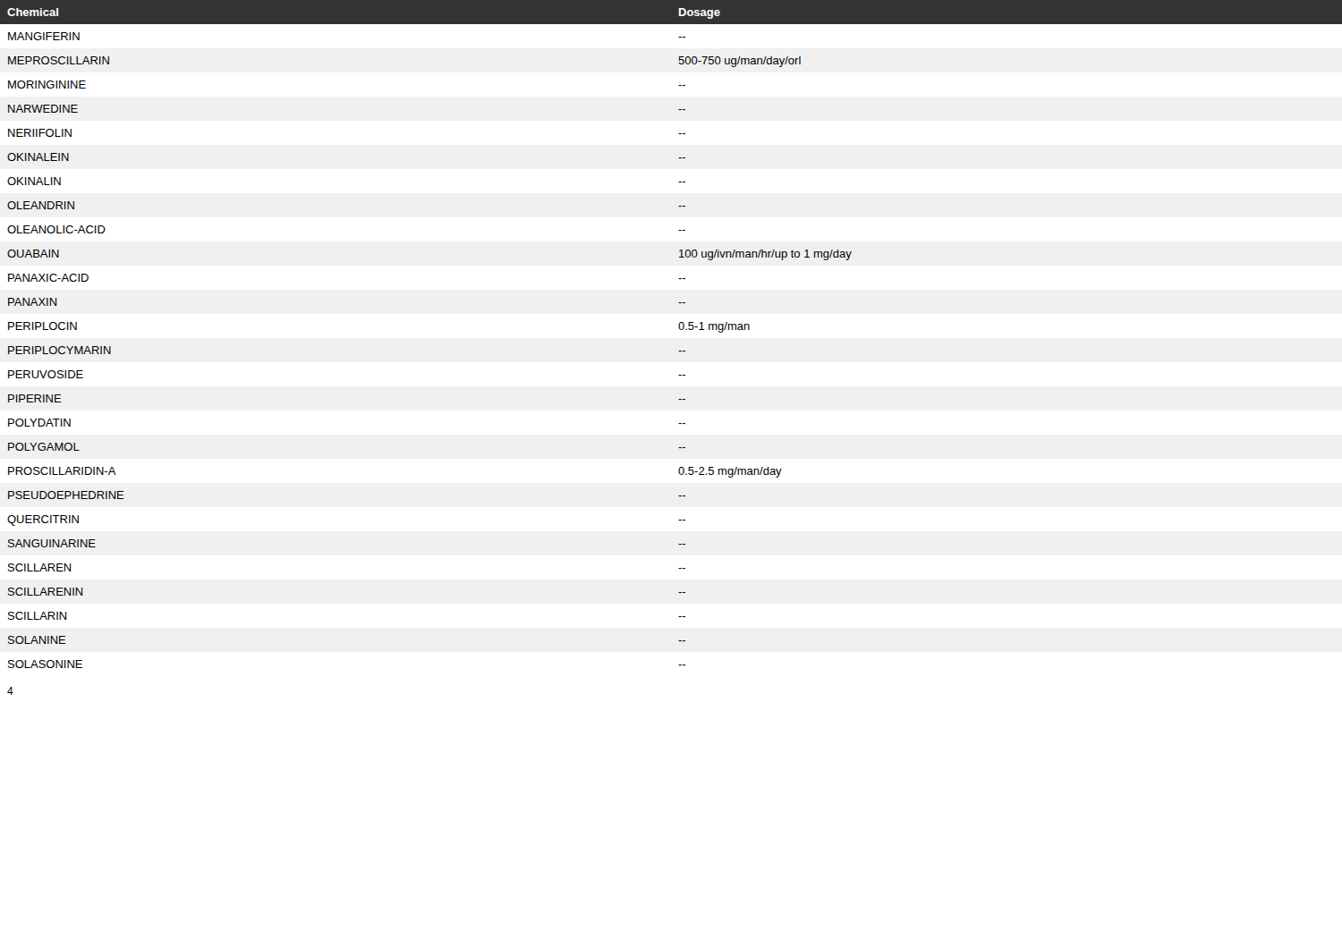| Chemical | Dosage |
| --- | --- |
| MANGIFERIN | -- |
| MEPROSCILLARIN | 500-750 ug/man/day/orl |
| MORINGININE | -- |
| NARWEDINE | -- |
| NERIIFOLIN | -- |
| OKINALEIN | -- |
| OKINALIN | -- |
| OLEANDRIN | -- |
| OLEANOLIC-ACID | -- |
| OUABAIN | 100 ug/ivn/man/hr/up to 1 mg/day |
| PANAXIC-ACID | -- |
| PANAXIN | -- |
| PERIPLOCIN | 0.5-1 mg/man |
| PERIPLOCYMARIN | -- |
| PERUVOSIDE | -- |
| PIPERINE | -- |
| POLYDATIN | -- |
| POLYGAMOL | -- |
| PROSCILLARIDIN-A | 0.5-2.5 mg/man/day |
| PSEUDOEPHEDRINE | -- |
| QUERCITRIN | -- |
| SANGUINARINE | -- |
| SCILLAREN | -- |
| SCILLARENIN | -- |
| SCILLARIN | -- |
| SOLANINE | -- |
| SOLASONINE | -- |
4